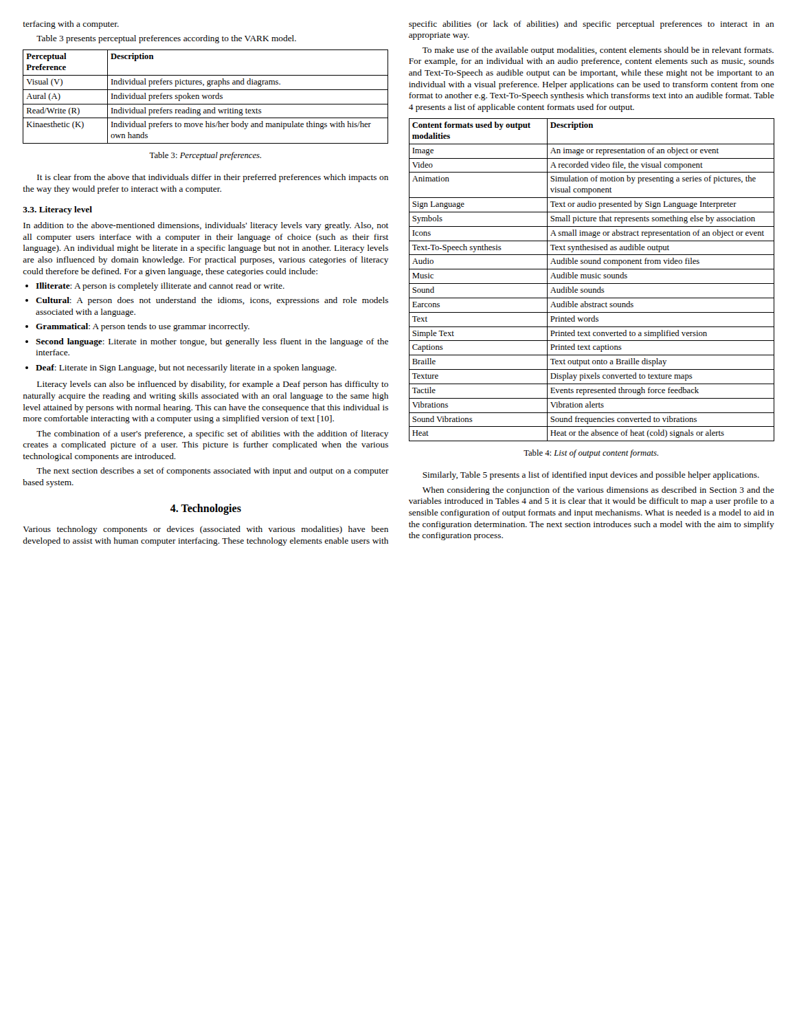terfacing with a computer.
Table 3 presents perceptual preferences according to the VARK model.
| Perceptual Preference | Description |
| --- | --- |
| Visual (V) | Individual prefers pictures, graphs and diagrams. |
| Aural (A) | Individual prefers spoken words |
| Read/Write (R) | Individual prefers reading and writing texts |
| Kinaesthetic (K) | Individual prefers to move his/her body and manipulate things with his/her own hands |
Table 3: Perceptual preferences.
It is clear from the above that individuals differ in their preferred preferences which impacts on the way they would prefer to interact with a computer.
3.3. Literacy level
In addition to the above-mentioned dimensions, individuals' literacy levels vary greatly. Also, not all computer users interface with a computer in their language of choice (such as their first language). An individual might be literate in a specific language but not in another. Literacy levels are also influenced by domain knowledge. For practical purposes, various categories of literacy could therefore be defined. For a given language, these categories could include:
Illiterate: A person is completely illiterate and cannot read or write.
Cultural: A person does not understand the idioms, icons, expressions and role models associated with a language.
Grammatical: A person tends to use grammar incorrectly.
Second language: Literate in mother tongue, but generally less fluent in the language of the interface.
Deaf: Literate in Sign Language, but not necessarily literate in a spoken language.
Literacy levels can also be influenced by disability, for example a Deaf person has difficulty to naturally acquire the reading and writing skills associated with an oral language to the same high level attained by persons with normal hearing. This can have the consequence that this individual is more comfortable interacting with a computer using a simplified version of text [10].
The combination of a user's preference, a specific set of abilities with the addition of literacy creates a complicated picture of a user. This picture is further complicated when the various technological components are introduced.
The next section describes a set of components associated with input and output on a computer based system.
4. Technologies
Various technology components or devices (associated with various modalities) have been developed to assist with human computer interfacing. These technology elements enable users with specific abilities (or lack of abilities) and specific perceptual preferences to interact in an appropriate way.
To make use of the available output modalities, content elements should be in relevant formats. For example, for an individual with an audio preference, content elements such as music, sounds and Text-To-Speech as audible output can be important, while these might not be important to an individual with a visual preference. Helper applications can be used to transform content from one format to another e.g. Text-To-Speech synthesis which transforms text into an audible format. Table 4 presents a list of applicable content formats used for output.
| Content formats used by output modalities | Description |
| --- | --- |
| Image | An image or representation of an object or event |
| Video | A recorded video file, the visual component |
| Animation | Simulation of motion by presenting a series of pictures, the visual component |
| Sign Language | Text or audio presented by Sign Language Interpreter |
| Symbols | Small picture that represents something else by association |
| Icons | A small image or abstract representation of an object or event |
| Text-To-Speech synthesis | Text synthesised as audible output |
| Audio | Audible sound component from video files |
| Music | Audible music sounds |
| Sound | Audible sounds |
| Earcons | Audible abstract sounds |
| Text | Printed words |
| Simple Text | Printed text converted to a simplified version |
| Captions | Printed text captions |
| Braille | Text output onto a Braille display |
| Texture | Display pixels converted to texture maps |
| Tactile | Events represented through force feedback |
| Vibrations | Vibration alerts |
| Sound Vibrations | Sound frequencies converted to vibrations |
| Heat | Heat or the absence of heat (cold) signals or alerts |
Table 4: List of output content formats.
Similarly, Table 5 presents a list of identified input devices and possible helper applications.
When considering the conjunction of the various dimensions as described in Section 3 and the variables introduced in Tables 4 and 5 it is clear that it would be difficult to map a user profile to a sensible configuration of output formats and input mechanisms. What is needed is a model to aid in the configuration determination. The next section introduces such a model with the aim to simplify the configuration process.